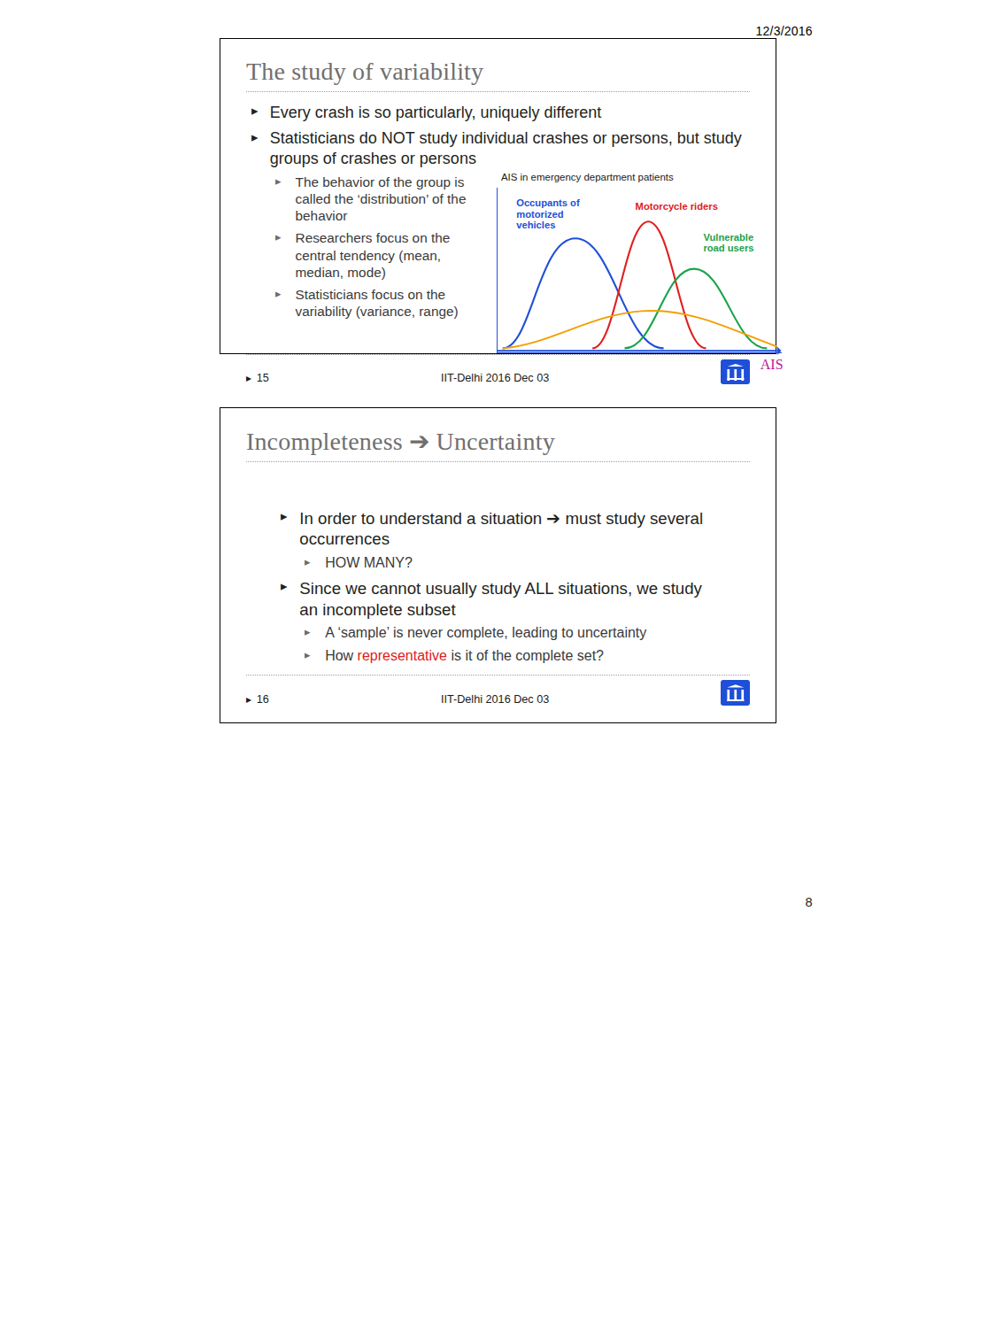12/3/2016
The study of variability
Every crash is so particularly, uniquely different
Statisticians do NOT study individual crashes or persons, but study groups of crashes or persons
The behavior of the group is called the ‘distribution’ of the behavior
Researchers focus on the central tendency (mean, median, mode)
Statisticians focus on the variability (variance, range)
AIS in emergency department patients
Occupants of
motorized
vehicles
Motorcycle riders
Vulnerable
road users
AIS
▸15
IIT-Delhi 2016 Dec 03
Incompleteness ➔ Uncertainty
In order to understand a situation ➔ must study several occurrences
HOW MANY?
Since we cannot usually study ALL situations, we study an incomplete subset
A ‘sample’ is never complete, leading to uncertainty
How representative is it of the complete set?
▸16
IIT-Delhi 2016 Dec 03
8